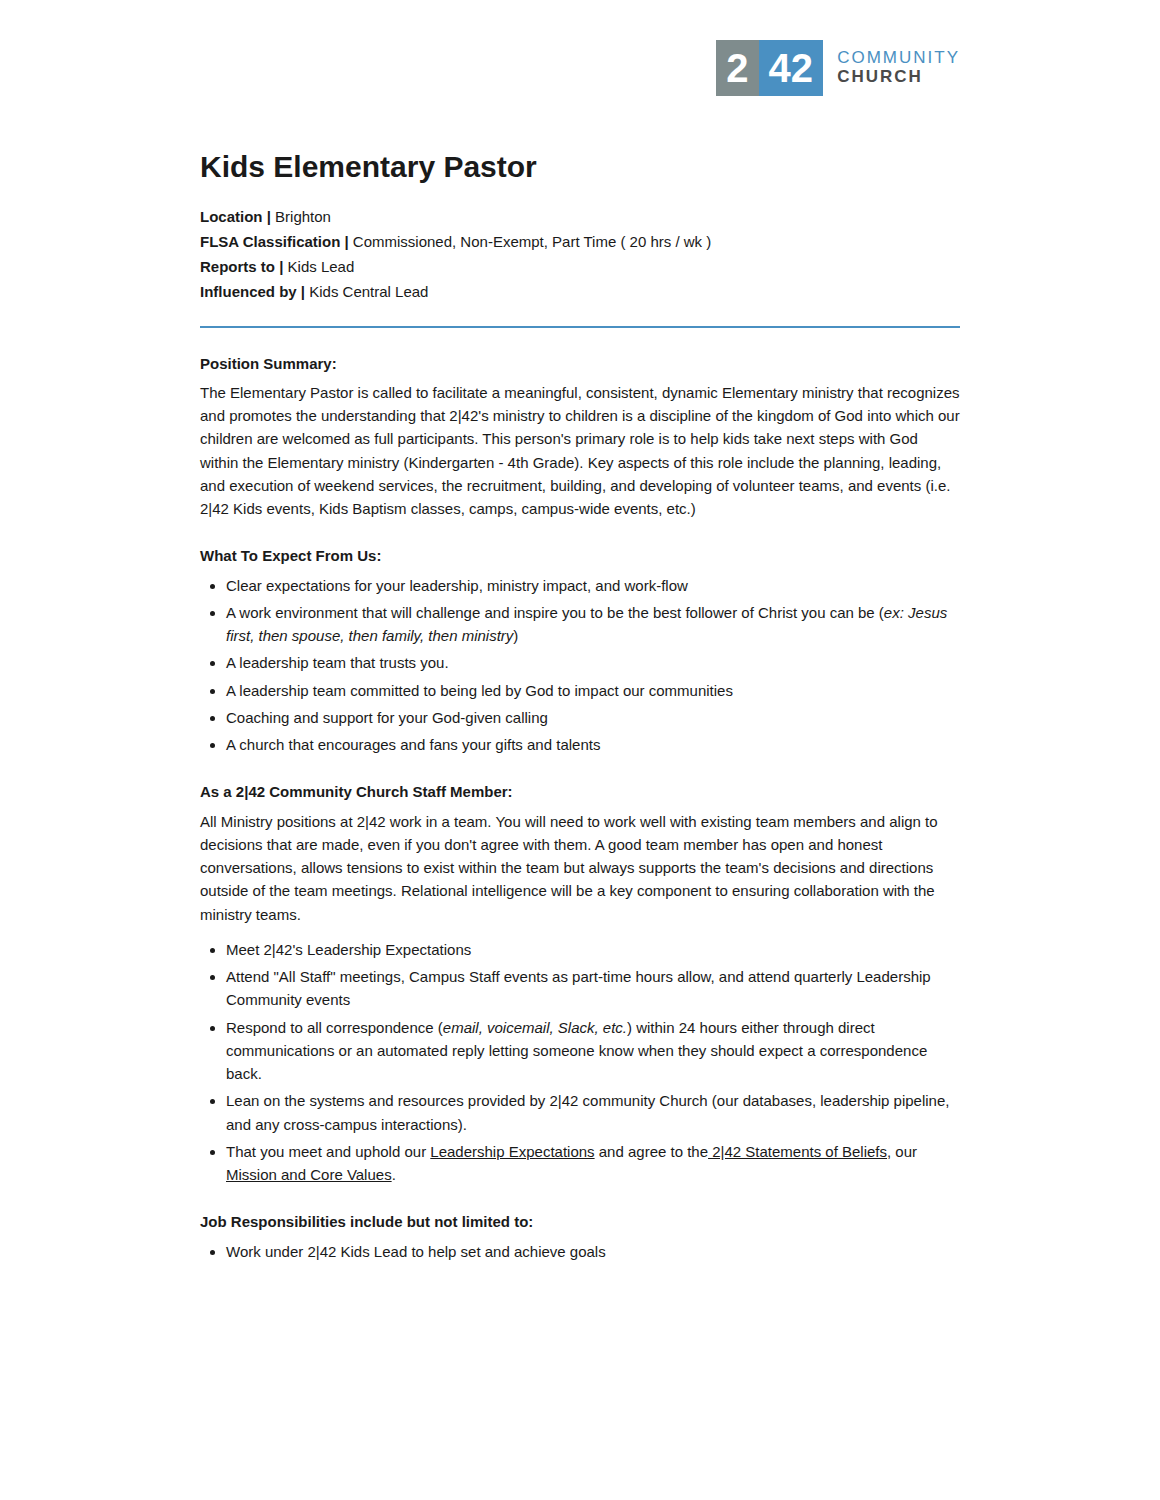242 COMMUNITY CHURCH
Kids Elementary Pastor
Location | Brighton
FLSA Classification | Commissioned, Non-Exempt, Part Time ( 20 hrs / wk )
Reports to | Kids Lead
Influenced by | Kids Central Lead
Position Summary:
The Elementary Pastor is called to facilitate a meaningful, consistent, dynamic Elementary ministry that recognizes and promotes the understanding that 2|42's ministry to children is a discipline of the kingdom of God into which our children are welcomed as full participants. This person's primary role is to help kids take next steps with God within the Elementary ministry (Kindergarten - 4th Grade). Key aspects of this role include the planning, leading, and execution of weekend services, the recruitment, building, and developing of volunteer teams, and events (i.e. 2|42 Kids events, Kids Baptism classes, camps, campus-wide events, etc.)
What To Expect From Us:
Clear expectations for your leadership, ministry impact, and work-flow
A work environment that will challenge and inspire you to be the best follower of Christ you can be (ex: Jesus first, then spouse, then family, then ministry)
A leadership team that trusts you.
A leadership team committed to being led by God to impact our communities
Coaching and support for your God-given calling
A church that encourages and fans your gifts and talents
As a 2|42 Community Church Staff Member:
All Ministry positions at 2|42 work in a team. You will need to work well with existing team members and align to decisions that are made, even if you don't agree with them. A good team member has open and honest conversations, allows tensions to exist within the team but always supports the team's decisions and directions outside of the team meetings. Relational intelligence will be a key component to ensuring collaboration with the ministry teams.
Meet 2|42's Leadership Expectations
Attend "All Staff" meetings, Campus Staff events as part-time hours allow, and attend quarterly Leadership Community events
Respond to all correspondence (email, voicemail, Slack, etc.) within 24 hours either through direct communications or an automated reply letting someone know when they should expect a correspondence back.
Lean on the systems and resources provided by 2|42 community Church (our databases, leadership pipeline, and any cross-campus interactions).
That you meet and uphold our Leadership Expectations and agree to the 2|42 Statements of Beliefs, our Mission and Core Values.
Job Responsibilities include but not limited to:
Work under 2|42 Kids Lead to help set and achieve goals